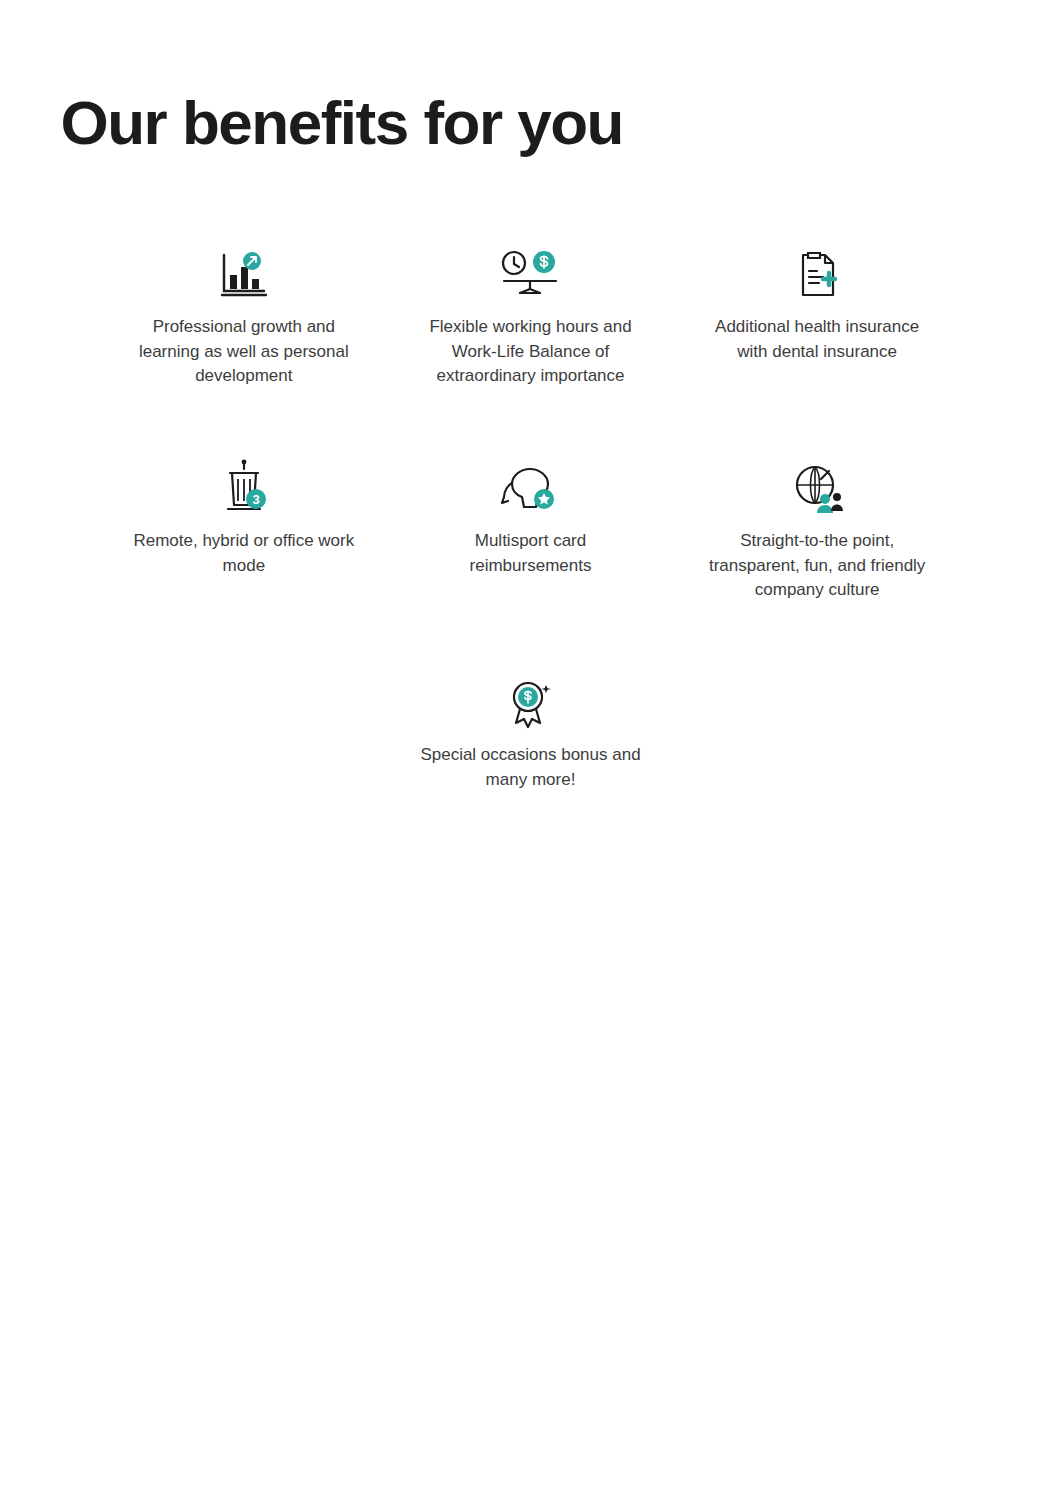Our benefits for you
Professional growth and learning as well as personal development
Flexible working hours and Work-Life Balance of extraordinary importance
Additional health insurance with dental insurance
3
Remote, hybrid or office work mode
Multisport card reimbursements
Straight-to-the point, transparent, fun, and friendly company culture
Special occasions bonus and many more!